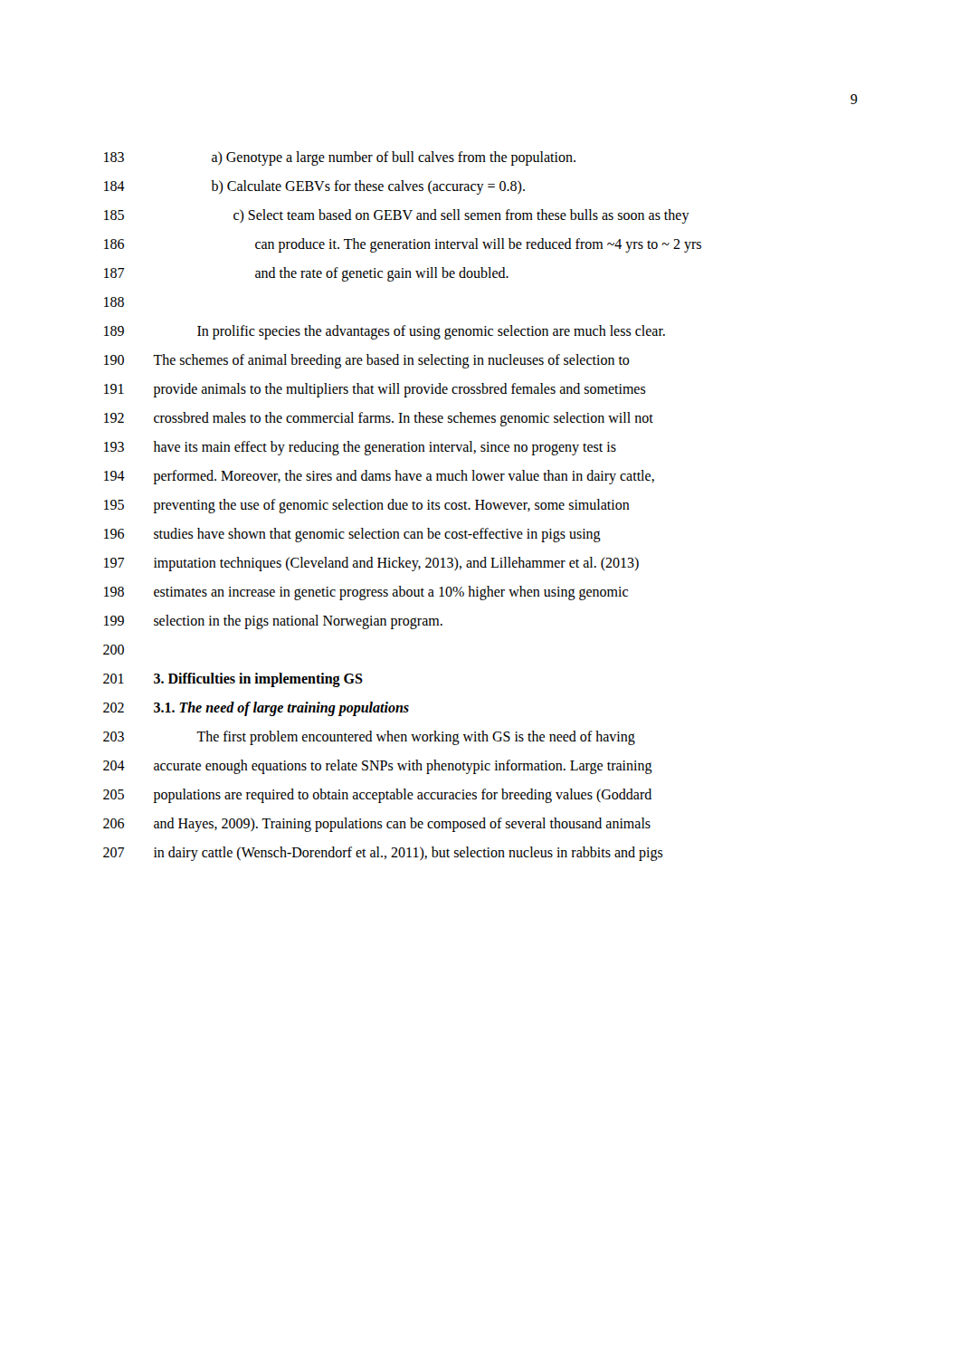9
183 a) Genotype a large number of bull calves from the population.
184 b) Calculate GEBVs for these calves (accuracy = 0.8).
185 c) Select team based on GEBV and sell semen from these bulls as soon as they
186 can produce it. The generation interval will be reduced from ~4 yrs to ~ 2 yrs
187 and the rate of genetic gain will be doubled.
188
189 In prolific species the advantages of using genomic selection are much less clear.
190 The schemes of animal breeding are based in selecting in nucleuses of selection to
191 provide animals to the multipliers that will provide crossbred females and sometimes
192 crossbred males to the commercial farms. In these schemes genomic selection will not
193 have its main effect by reducing the generation interval, since no progeny test is
194 performed. Moreover, the sires and dams have a much lower value than in dairy cattle,
195 preventing the use of genomic selection due to its cost. However, some simulation
196 studies have shown that genomic selection can be cost-effective in pigs using
197 imputation techniques (Cleveland and Hickey, 2013), and Lillehammer et al. (2013)
198 estimates an increase in genetic progress about a 10% higher when using genomic
199 selection in the pigs national Norwegian program.
200
201
3. Difficulties in implementing GS
202 3.1. The need of large training populations
203 The first problem encountered when working with GS is the need of having
204 accurate enough equations to relate SNPs with phenotypic information. Large training
205 populations are required to obtain acceptable accuracies for breeding values (Goddard
206 and Hayes, 2009). Training populations can be composed of several thousand animals
207 in dairy cattle (Wensch-Dorendorf et al., 2011), but selection nucleus in rabbits and pigs